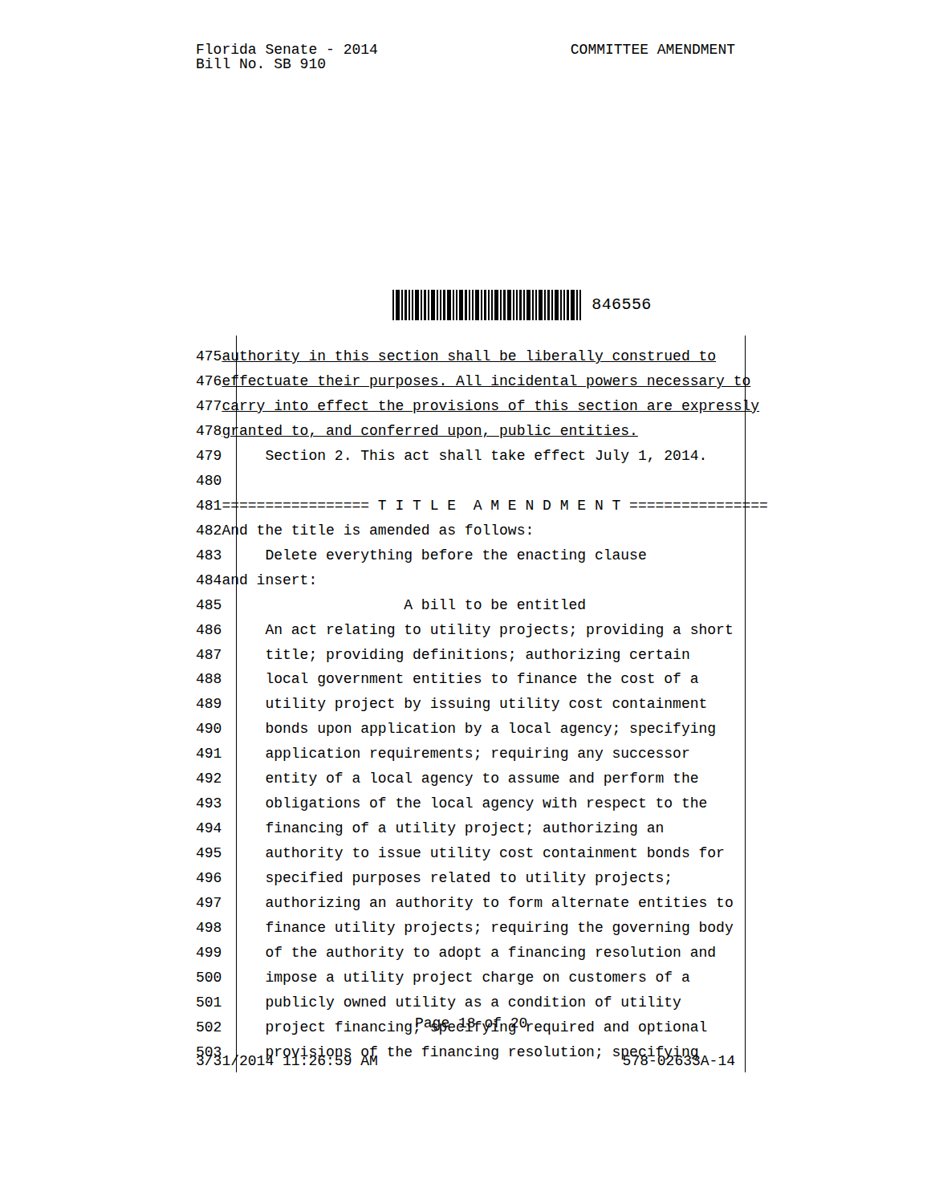Florida Senate - 2014 Bill No. SB 910
COMMITTEE AMENDMENT
846556
| 475 | authority in this section shall be liberally construed to |
| 476 | effectuate their purposes. All incidental powers necessary to |
| 477 | carry into effect the provisions of this section are expressly |
| 478 | granted to, and conferred upon, public entities. |
| 479 | Section 2. This act shall take effect July 1, 2014. |
| 480 | |
| 481 | ================= T I T L E A M E N D M E N T ================ |
| 482 | And the title is amended as follows: |
| 483 | Delete everything before the enacting clause |
| 484 | and insert: |
| 485 | A bill to be entitled |
| 486 | An act relating to utility projects; providing a short |
| 487 | title; providing definitions; authorizing certain |
| 488 | local government entities to finance the cost of a |
| 489 | utility project by issuing utility cost containment |
| 490 | bonds upon application by a local agency; specifying |
| 491 | application requirements; requiring any successor |
| 492 | entity of a local agency to assume and perform the |
| 493 | obligations of the local agency with respect to the |
| 494 | financing of a utility project; authorizing an |
| 495 | authority to issue utility cost containment bonds for |
| 496 | specified purposes related to utility projects; |
| 497 | authorizing an authority to form alternate entities to |
| 498 | finance utility projects; requiring the governing body |
| 499 | of the authority to adopt a financing resolution and |
| 500 | impose a utility project charge on customers of a |
| 501 | publicly owned utility as a condition of utility |
| 502 | project financing; specifying required and optional |
| 503 | provisions of the financing resolution; specifying |
Page 18 of 20
3/31/2014 11:26:59 AM
578-02633A-14